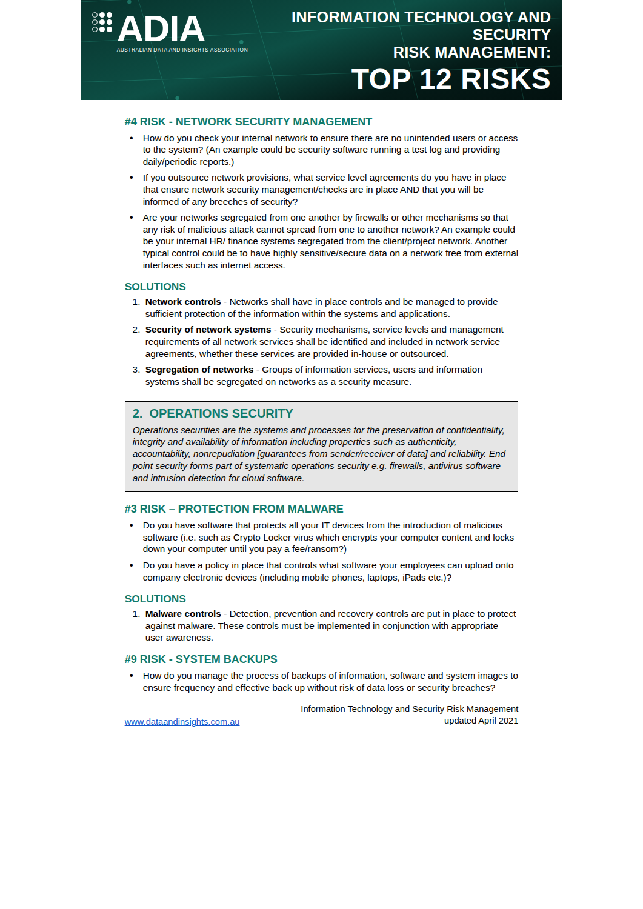ADIA AUSTRALIAN DATA AND INSIGHTS ASSOCIATION
INFORMATION TECHNOLOGY AND SECURITY RISK MANAGEMENT: TOP 12 RISKS
#4 RISK - NETWORK SECURITY MANAGEMENT
How do you check your internal network to ensure there are no unintended users or access to the system? (An example could be security software running a test log and providing daily/periodic reports.)
If you outsource network provisions, what service level agreements do you have in place that ensure network security management/checks are in place AND that you will be informed of any breeches of security?
Are your networks segregated from one another by firewalls or other mechanisms so that any risk of malicious attack cannot spread from one to another network? An example could be your internal HR/ finance systems segregated from the client/project network. Another typical control could be to have highly sensitive/secure data on a network free from external interfaces such as internet access.
SOLUTIONS
Network controls - Networks shall have in place controls and be managed to provide sufficient protection of the information within the systems and applications.
Security of network systems - Security mechanisms, service levels and management requirements of all network services shall be identified and included in network service agreements, whether these services are provided in-house or outsourced.
Segregation of networks - Groups of information services, users and information systems shall be segregated on networks as a security measure.
2. OPERATIONS SECURITY
Operations securities are the systems and processes for the preservation of confidentiality, integrity and availability of information including properties such as authenticity, accountability, nonrepudiation [guarantees from sender/receiver of data] and reliability. End point security forms part of systematic operations security e.g. firewalls, antivirus software and intrusion detection for cloud software.
#3 RISK – PROTECTION FROM MALWARE
Do you have software that protects all your IT devices from the introduction of malicious software (i.e. such as Crypto Locker virus which encrypts your computer content and locks down your computer until you pay a fee/ransom?)
Do you have a policy in place that controls what software your employees can upload onto company electronic devices (including mobile phones, laptops, iPads etc.)?
SOLUTIONS
Malware controls - Detection, prevention and recovery controls are put in place to protect against malware. These controls must be implemented in conjunction with appropriate user awareness.
#9 RISK - SYSTEM BACKUPS
How do you manage the process of backups of information, software and system images to ensure frequency and effective back up without risk of data loss or security breaches?
www.dataandinsights.com.au
Information Technology and Security Risk Management
updated April 2021